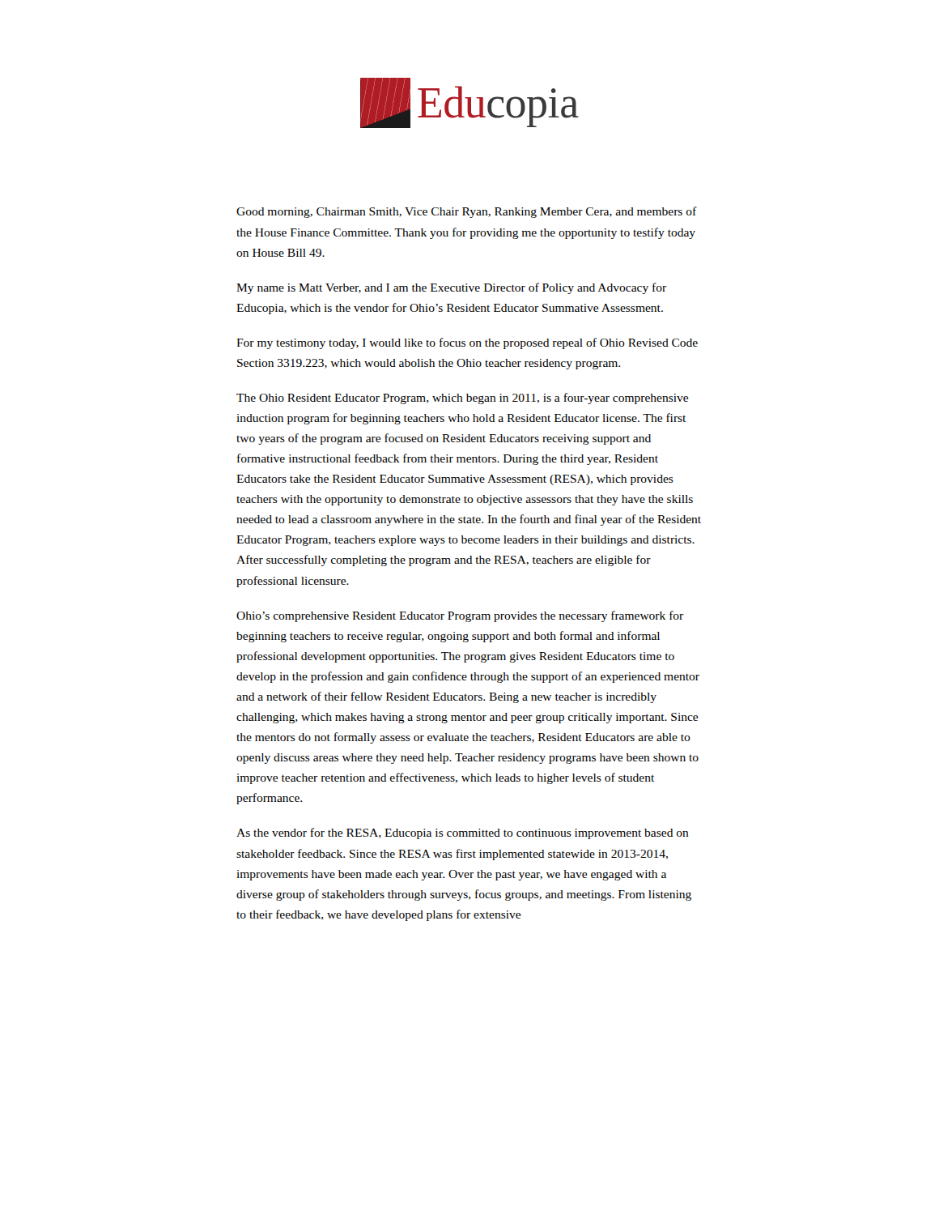Edu copia
Good morning, Chairman Smith, Vice Chair Ryan, Ranking Member Cera, and members of the House Finance Committee. Thank you for providing me the opportunity to testify today on House Bill 49.
My name is Matt Verber, and I am the Executive Director of Policy and Advocacy for Educopia, which is the vendor for Ohio’s Resident Educator Summative Assessment.
For my testimony today, I would like to focus on the proposed repeal of Ohio Revised Code Section 3319.223, which would abolish the Ohio teacher residency program.
The Ohio Resident Educator Program, which began in 2011, is a four-year comprehensive induction program for beginning teachers who hold a Resident Educator license. The first two years of the program are focused on Resident Educators receiving support and formative instructional feedback from their mentors. During the third year, Resident Educators take the Resident Educator Summative Assessment (RESA), which provides teachers with the opportunity to demonstrate to objective assessors that they have the skills needed to lead a classroom anywhere in the state. In the fourth and final year of the Resident Educator Program, teachers explore ways to become leaders in their buildings and districts. After successfully completing the program and the RESA, teachers are eligible for professional licensure.
Ohio’s comprehensive Resident Educator Program provides the necessary framework for beginning teachers to receive regular, ongoing support and both formal and informal professional development opportunities. The program gives Resident Educators time to develop in the profession and gain confidence through the support of an experienced mentor and a network of their fellow Resident Educators. Being a new teacher is incredibly challenging, which makes having a strong mentor and peer group critically important. Since the mentors do not formally assess or evaluate the teachers, Resident Educators are able to openly discuss areas where they need help. Teacher residency programs have been shown to improve teacher retention and effectiveness, which leads to higher levels of student performance.
As the vendor for the RESA, Educopia is committed to continuous improvement based on stakeholder feedback. Since the RESA was first implemented statewide in 2013-2014, improvements have been made each year. Over the past year, we have engaged with a diverse group of stakeholders through surveys, focus groups, and meetings. From listening to their feedback, we have developed plans for extensive